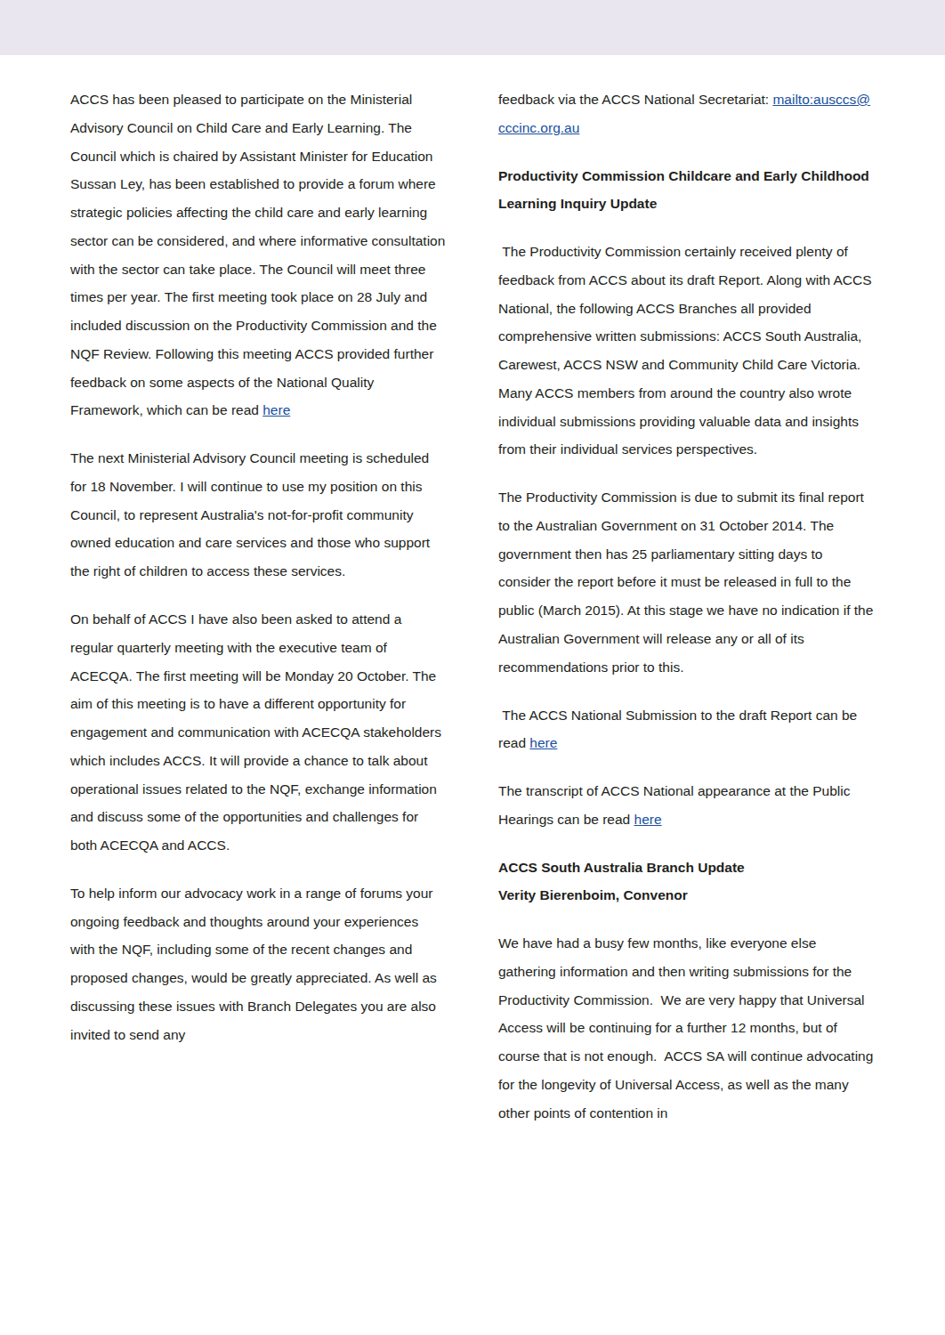ACCS has been pleased to participate on the Ministerial Advisory Council on Child Care and Early Learning. The Council which is chaired by Assistant Minister for Education Sussan Ley, has been established to provide a forum where strategic policies affecting the child care and early learning sector can be considered, and where informative consultation with the sector can take place. The Council will meet three times per year. The first meeting took place on 28 July and included discussion on the Productivity Commission and the NQF Review. Following this meeting ACCS provided further feedback on some aspects of the National Quality Framework, which can be read here
The next Ministerial Advisory Council meeting is scheduled for 18 November. I will continue to use my position on this Council, to represent Australia's not-for-profit community owned education and care services and those who support the right of children to access these services.
On behalf of ACCS I have also been asked to attend a regular quarterly meeting with the executive team of ACECQA. The first meeting will be Monday 20 October. The aim of this meeting is to have a different opportunity for engagement and communication with ACECQA stakeholders which includes ACCS. It will provide a chance to talk about operational issues related to the NQF, exchange information and discuss some of the opportunities and challenges for both ACECQA and ACCS.
To help inform our advocacy work in a range of forums your ongoing feedback and thoughts around your experiences with the NQF, including some of the recent changes and proposed changes, would be greatly appreciated. As well as discussing these issues with Branch Delegates you are also invited to send any
feedback via the ACCS National Secretariat: mailto:ausccs@cccinc.org.au
Productivity Commission Childcare and Early Childhood Learning Inquiry Update
The Productivity Commission certainly received plenty of feedback from ACCS about its draft Report. Along with ACCS National, the following ACCS Branches all provided comprehensive written submissions: ACCS South Australia, Carewest, ACCS NSW and Community Child Care Victoria. Many ACCS members from around the country also wrote individual submissions providing valuable data and insights from their individual services perspectives.
The Productivity Commission is due to submit its final report to the Australian Government on 31 October 2014. The government then has 25 parliamentary sitting days to consider the report before it must be released in full to the public (March 2015). At this stage we have no indication if the Australian Government will release any or all of its recommendations prior to this.
The ACCS National Submission to the draft Report can be read here
The transcript of ACCS National appearance at the Public Hearings can be read here
ACCS South Australia Branch Update
Verity Bierenboim, Convenor
We have had a busy few months, like everyone else gathering information and then writing submissions for the Productivity Commission. We are very happy that Universal Access will be continuing for a further 12 months, but of course that is not enough. ACCS SA will continue advocating for the longevity of Universal Access, as well as the many other points of contention in